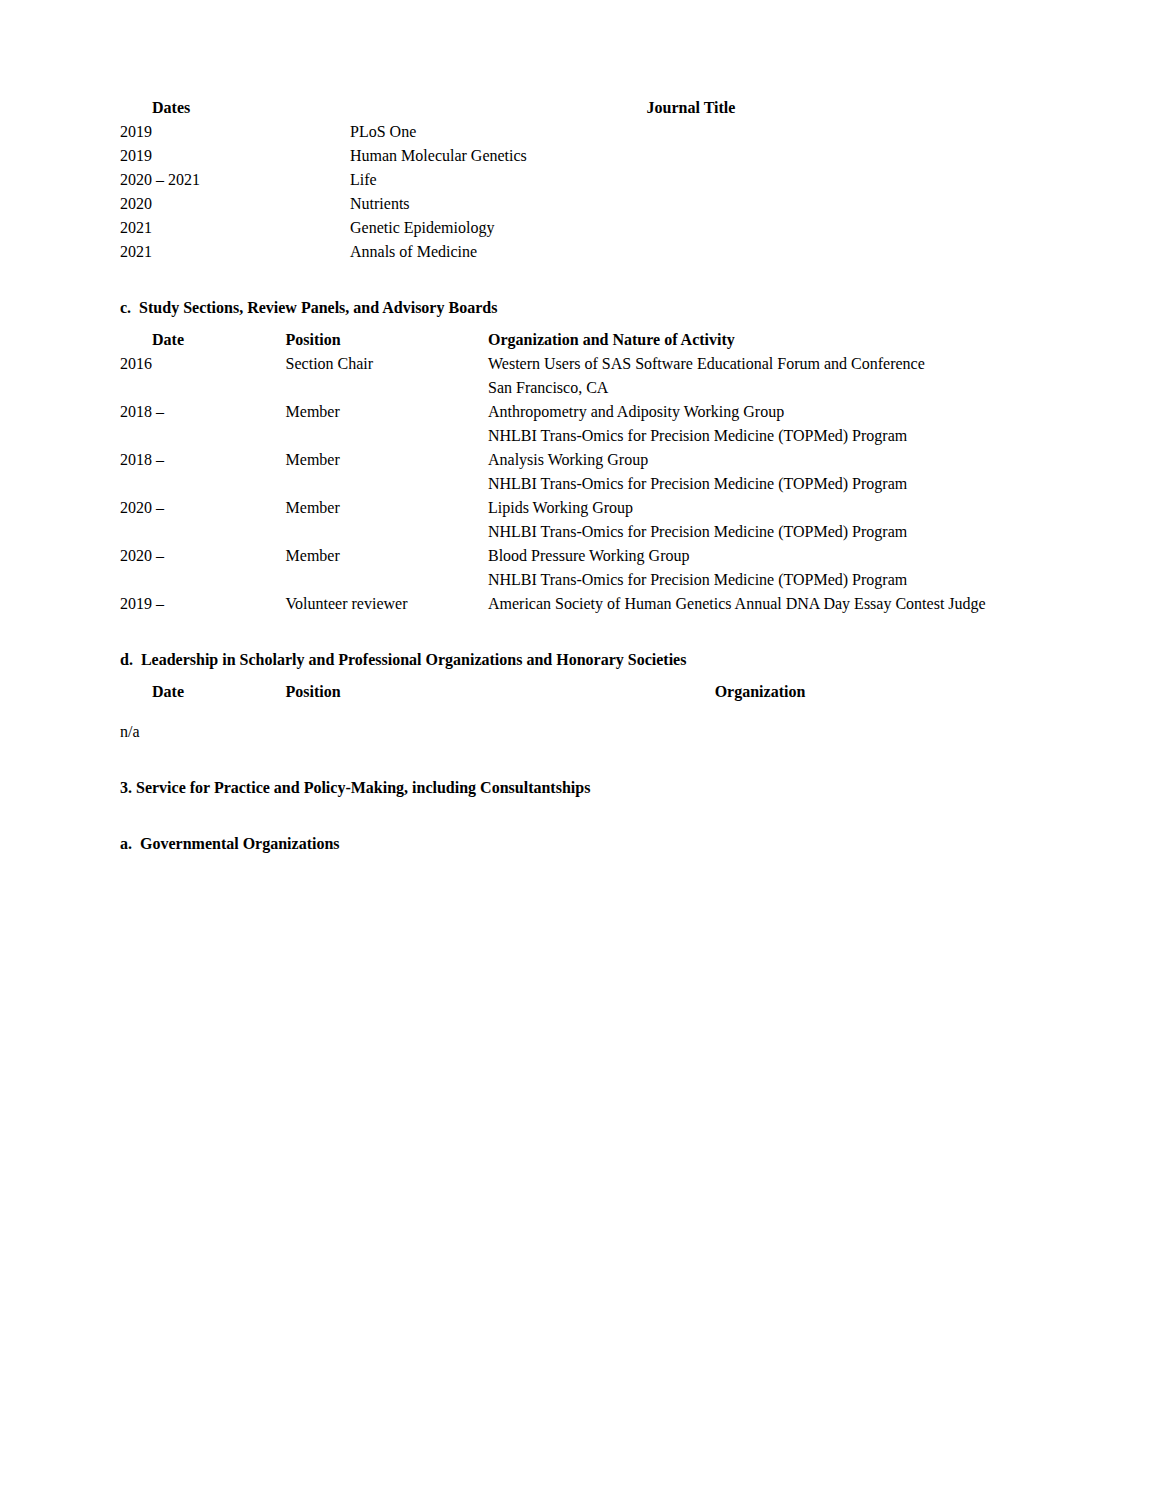| Dates | Journal Title |
| --- | --- |
| 2019 | PLoS One |
| 2019 | Human Molecular Genetics |
| 2020 – 2021 | Life |
| 2020 | Nutrients |
| 2021 | Genetic Epidemiology |
| 2021 | Annals of Medicine |
c. Study Sections, Review Panels, and Advisory Boards
| Date | Position | Organization and Nature of Activity |
| --- | --- | --- |
| 2016 | Section Chair | Western Users of SAS Software Educational Forum and Conference San Francisco, CA |
| 2018 – | Member | Anthropometry and Adiposity Working Group NHLBI Trans-Omics for Precision Medicine (TOPMed) Program |
| 2018 – | Member | Analysis Working Group NHLBI Trans-Omics for Precision Medicine (TOPMed) Program |
| 2020 – | Member | Lipids Working Group NHLBI Trans-Omics for Precision Medicine (TOPMed) Program |
| 2020 – | Member | Blood Pressure Working Group NHLBI Trans-Omics for Precision Medicine (TOPMed) Program |
| 2019 – | Volunteer reviewer | American Society of Human Genetics Annual DNA Day Essay Contest Judge |
d. Leadership in Scholarly and Professional Organizations and Honorary Societies
| Date | Position | Organization |
| --- | --- | --- |
n/a
3. Service for Practice and Policy-Making, including Consultantships
a. Governmental Organizations